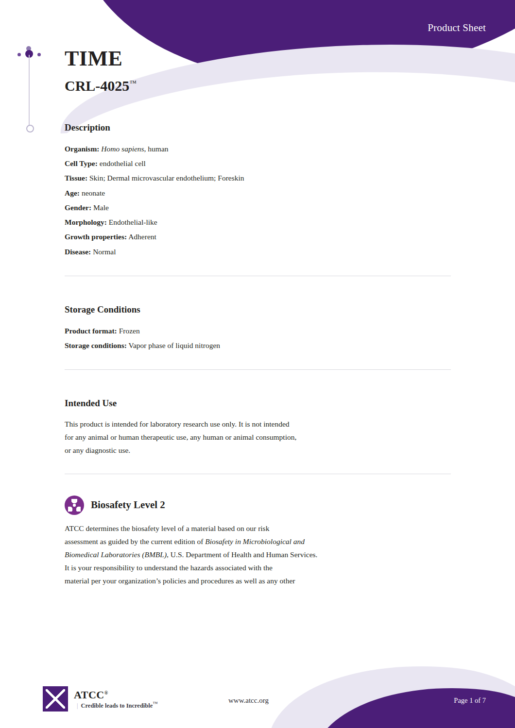Product Sheet
TIME
CRL-4025™
Description
Organism: Homo sapiens, human
Cell Type: endothelial cell
Tissue: Skin; Dermal microvascular endothelium; Foreskin
Age: neonate
Gender: Male
Morphology: Endothelial-like
Growth properties: Adherent
Disease: Normal
Storage Conditions
Product format: Frozen
Storage conditions: Vapor phase of liquid nitrogen
Intended Use
This product is intended for laboratory research use only. It is not intended
for any animal or human therapeutic use, any human or animal consumption,
or any diagnostic use.
Biosafety Level 2
ATCC determines the biosafety level of a material based on our risk
assessment as guided by the current edition of Biosafety in Microbiological and
Biomedical Laboratories (BMBL), U.S. Department of Health and Human Services.
It is your responsibility to understand the hazards associated with the
material per your organization’s policies and procedures as well as any other
ATCC®
|Credible leads to Incredible™
www.atcc.org
Page 1 of 7